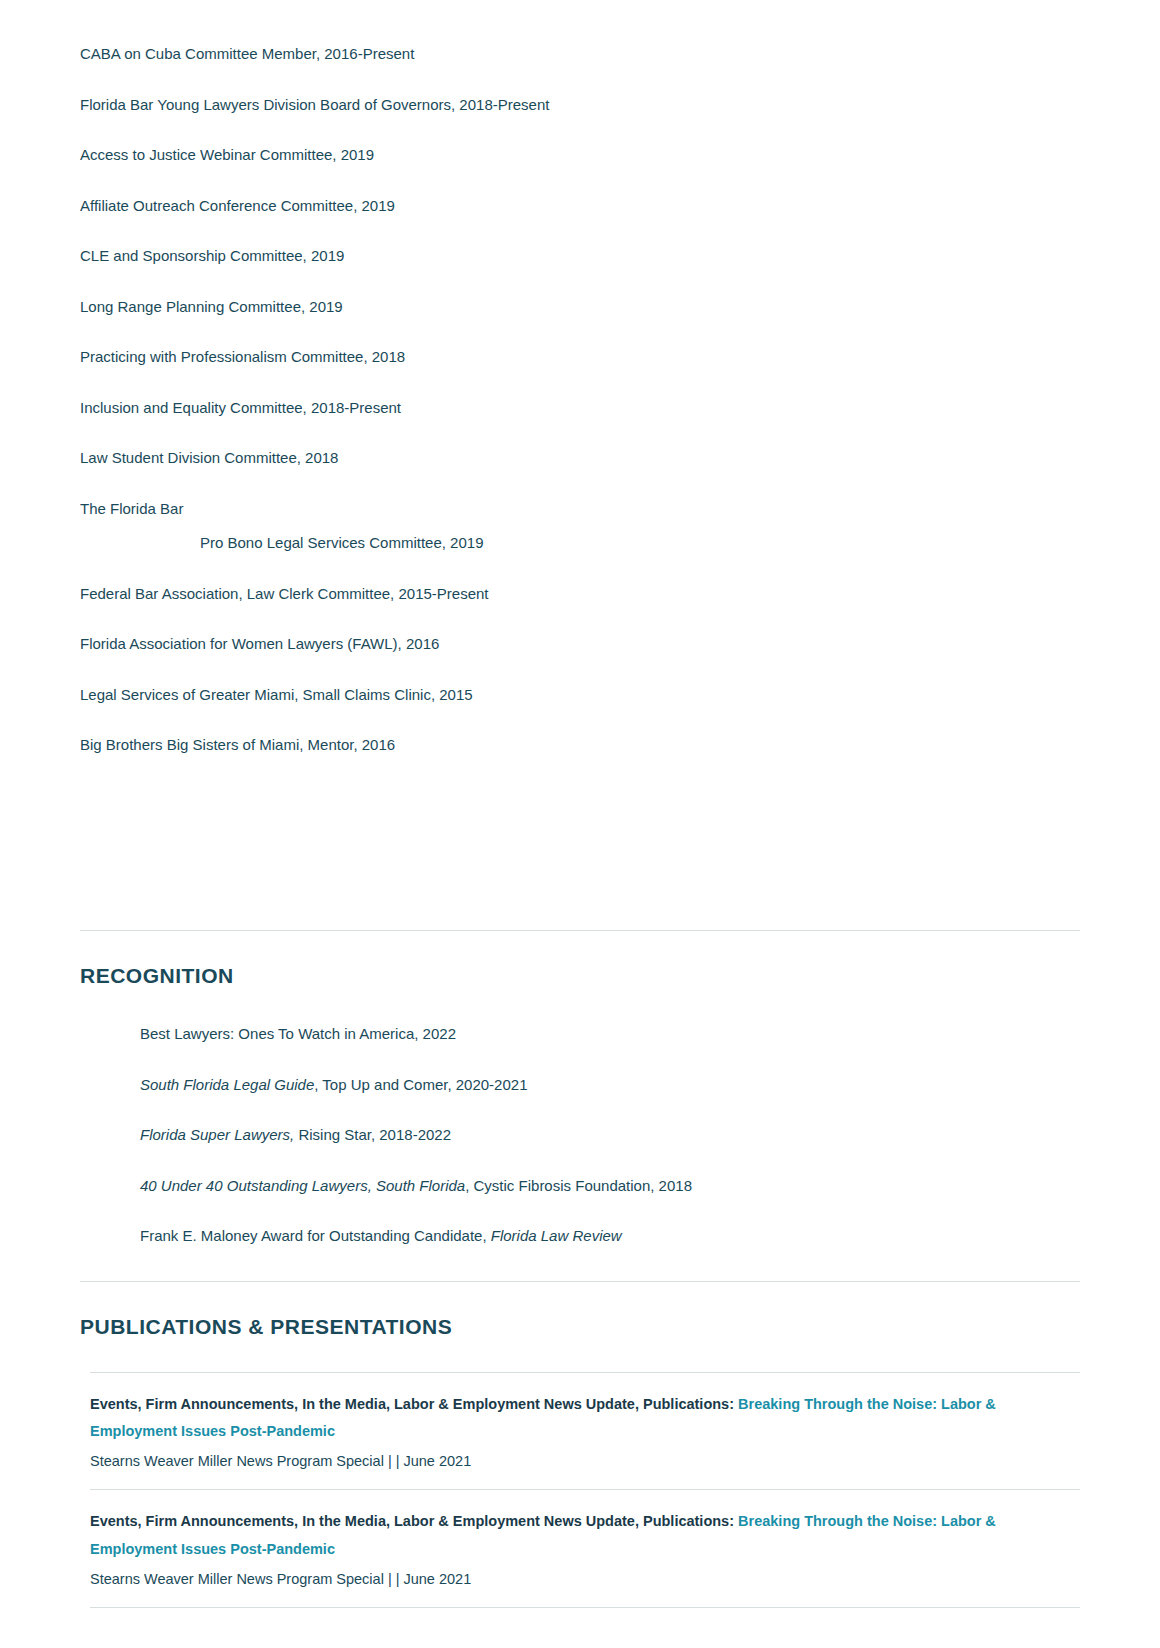CABA on Cuba Committee Member, 2016-Present
Florida Bar Young Lawyers Division Board of Governors, 2018-Present
Access to Justice Webinar Committee, 2019
Affiliate Outreach Conference Committee, 2019
CLE and Sponsorship Committee, 2019
Long Range Planning Committee, 2019
Practicing with Professionalism Committee, 2018
Inclusion and Equality Committee, 2018-Present
Law Student Division Committee, 2018
The Florida Bar
Pro Bono Legal Services Committee, 2019
Federal Bar Association, Law Clerk Committee, 2015-Present
Florida Association for Women Lawyers (FAWL), 2016
Legal Services of Greater Miami, Small Claims Clinic, 2015
Big Brothers Big Sisters of Miami, Mentor, 2016
RECOGNITION
Best Lawyers: Ones To Watch in America, 2022
South Florida Legal Guide, Top Up and Comer, 2020-2021
Florida Super Lawyers, Rising Star, 2018-2022
40 Under 40 Outstanding Lawyers, South Florida, Cystic Fibrosis Foundation, 2018
Frank E. Maloney Award for Outstanding Candidate, Florida Law Review
PUBLICATIONS & PRESENTATIONS
Events, Firm Announcements, In the Media, Labor & Employment News Update, Publications: Breaking Through the Noise: Labor & Employment Issues Post-Pandemic
Stearns Weaver Miller News Program Special | | June 2021
Events, Firm Announcements, In the Media, Labor & Employment News Update, Publications: Breaking Through the Noise: Labor & Employment Issues Post-Pandemic
Stearns Weaver Miller News Program Special | | June 2021